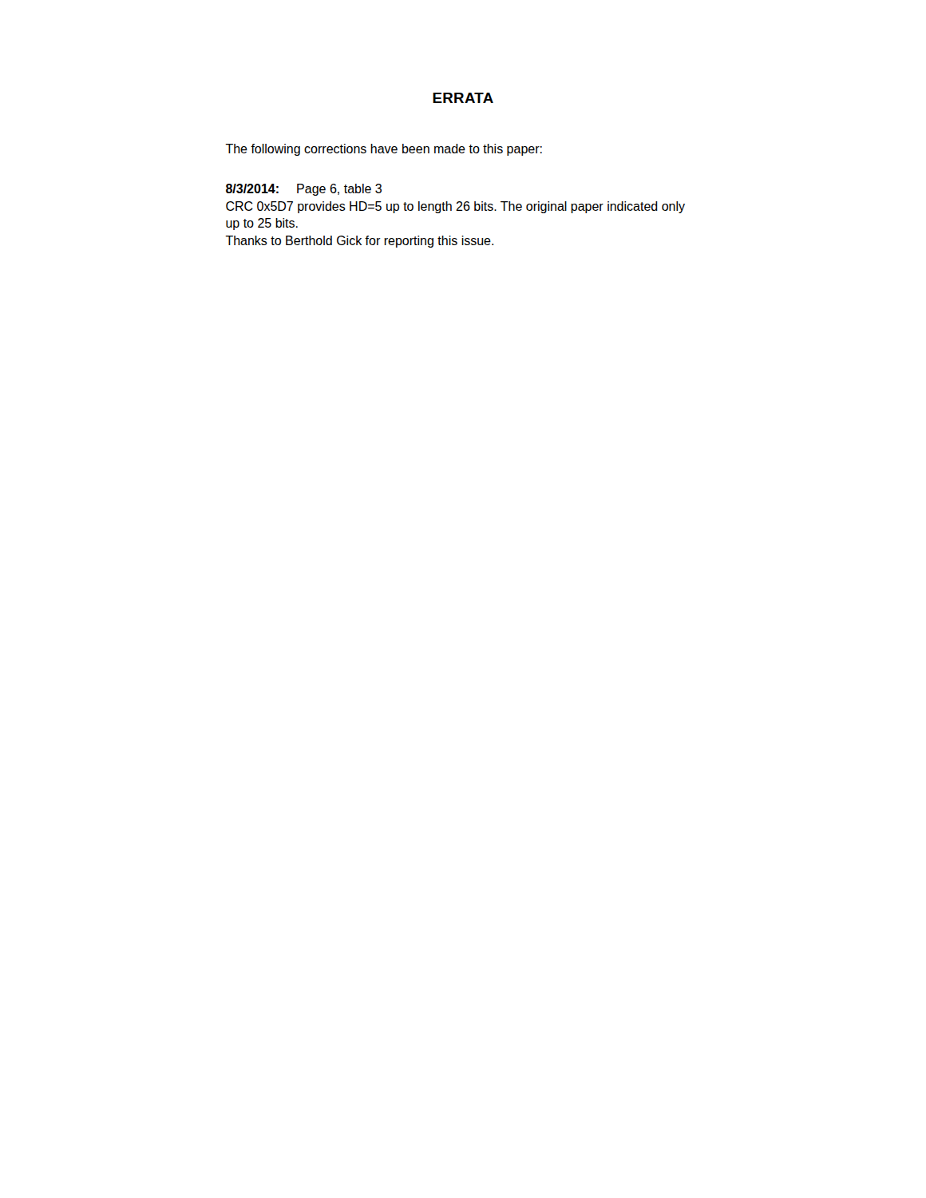ERRATA
The following corrections have been made to this paper:
8/3/2014: Page 6, table 3
CRC 0x5D7 provides HD=5 up to length 26 bits. The original paper indicated only up to 25 bits.
Thanks to Berthold Gick for reporting this issue.